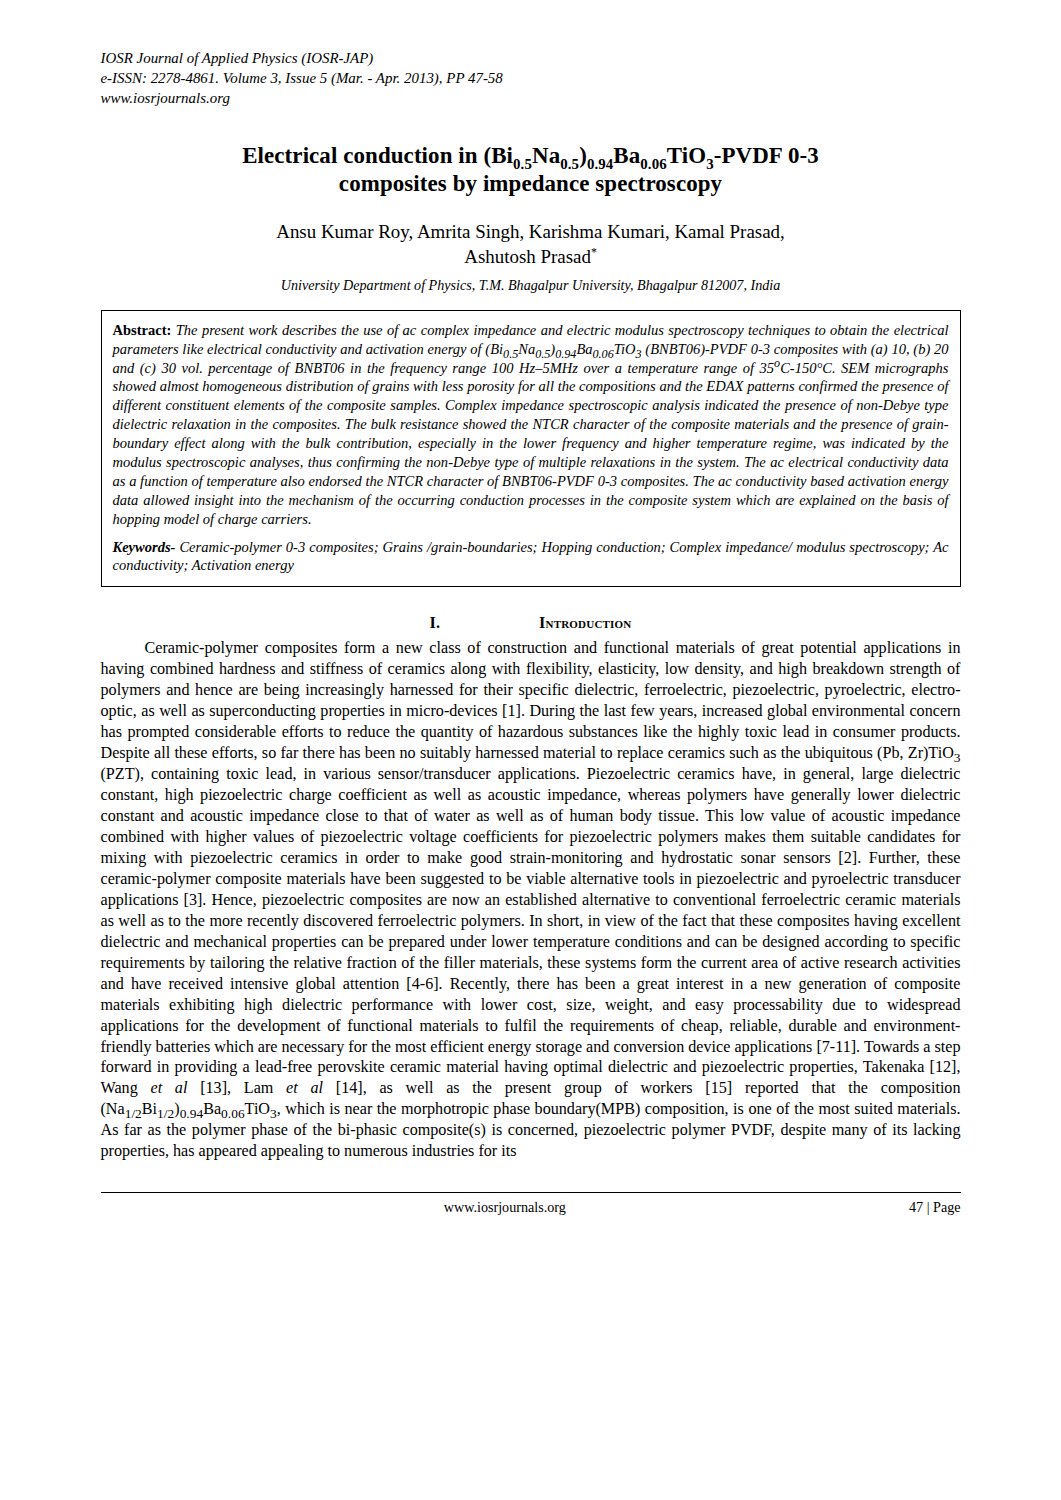IOSR Journal of Applied Physics (IOSR-JAP)
e-ISSN: 2278-4861. Volume 3, Issue 5 (Mar. - Apr. 2013), PP 47-58
www.iosrjournals.org
Electrical conduction in (Bi0.5Na0.5)0.94Ba0.06TiO3-PVDF 0-3
composites by impedance spectroscopy
Ansu Kumar Roy, Amrita Singh, Karishma Kumari, Kamal Prasad,
Ashutosh Prasad*
University Department of Physics, T.M. Bhagalpur University, Bhagalpur 812007, India
Abstract: The present work describes the use of ac complex impedance and electric modulus spectroscopy techniques to obtain the electrical parameters like electrical conductivity and activation energy of (Bi0.5Na0.5)0.94Ba0.06TiO3 (BNBT06)-PVDF 0-3 composites with (a) 10, (b) 20 and (c) 30 vol. percentage of BNBT06 in the frequency range 100 Hz–5MHz over a temperature range of 35oC-150°C. SEM micrographs showed almost homogeneous distribution of grains with less porosity for all the compositions and the EDAX patterns confirmed the presence of different constituent elements of the composite samples. Complex impedance spectroscopic analysis indicated the presence of non-Debye type dielectric relaxation in the composites. The bulk resistance showed the NTCR character of the composite materials and the presence of grain-boundary effect along with the bulk contribution, especially in the lower frequency and higher temperature regime, was indicated by the modulus spectroscopic analyses, thus confirming the non-Debye type of multiple relaxations in the system. The ac electrical conductivity data as a function of temperature also endorsed the NTCR character of BNBT06-PVDF 0-3 composites. The ac conductivity based activation energy data allowed insight into the mechanism of the occurring conduction processes in the composite system which are explained on the basis of hopping model of charge carriers.
Keywords- Ceramic-polymer 0-3 composites; Grains /grain-boundaries; Hopping conduction; Complex impedance/ modulus spectroscopy; Ac conductivity; Activation energy
I.      Introduction
Ceramic-polymer composites form a new class of construction and functional materials of great potential applications in having combined hardness and stiffness of ceramics along with flexibility, elasticity, low density, and high breakdown strength of polymers and hence are being increasingly harnessed for their specific dielectric, ferroelectric, piezoelectric, pyroelectric, electro-optic, as well as superconducting properties in micro-devices [1]. During the last few years, increased global environmental concern has prompted considerable efforts to reduce the quantity of hazardous substances like the highly toxic lead in consumer products. Despite all these efforts, so far there has been no suitably harnessed material to replace ceramics such as the ubiquitous (Pb, Zr)TiO3 (PZT), containing toxic lead, in various sensor/transducer applications. Piezoelectric ceramics have, in general, large dielectric constant, high piezoelectric charge coefficient as well as acoustic impedance, whereas polymers have generally lower dielectric constant and acoustic impedance close to that of water as well as of human body tissue. This low value of acoustic impedance combined with higher values of piezoelectric voltage coefficients for piezoelectric polymers makes them suitable candidates for mixing with piezoelectric ceramics in order to make good strain-monitoring and hydrostatic sonar sensors [2]. Further, these ceramic-polymer composite materials have been suggested to be viable alternative tools in piezoelectric and pyroelectric transducer applications [3]. Hence, piezoelectric composites are now an established alternative to conventional ferroelectric ceramic materials as well as to the more recently discovered ferroelectric polymers. In short, in view of the fact that these composites having excellent dielectric and mechanical properties can be prepared under lower temperature conditions and can be designed according to specific requirements by tailoring the relative fraction of the filler materials, these systems form the current area of active research activities and have received intensive global attention [4-6]. Recently, there has been a great interest in a new generation of composite materials exhibiting high dielectric performance with lower cost, size, weight, and easy processability due to widespread applications for the development of functional materials to fulfil the requirements of cheap, reliable, durable and environment-friendly batteries which are necessary for the most efficient energy storage and conversion device applications [7-11]. Towards a step forward in providing a lead-free perovskite ceramic material having optimal dielectric and piezoelectric properties, Takenaka [12], Wang et al [13], Lam et al [14], as well as the present group of workers [15] reported that the composition (Na1/2Bi1/2)0.94Ba0.06TiO3, which is near the morphotropic phase boundary(MPB) composition, is one of the most suited materials. As far as the polymer phase of the bi-phasic composite(s) is concerned, piezoelectric polymer PVDF, despite many of its lacking properties, has appeared appealing to numerous industries for its
www.iosrjournals.org
47 | Page